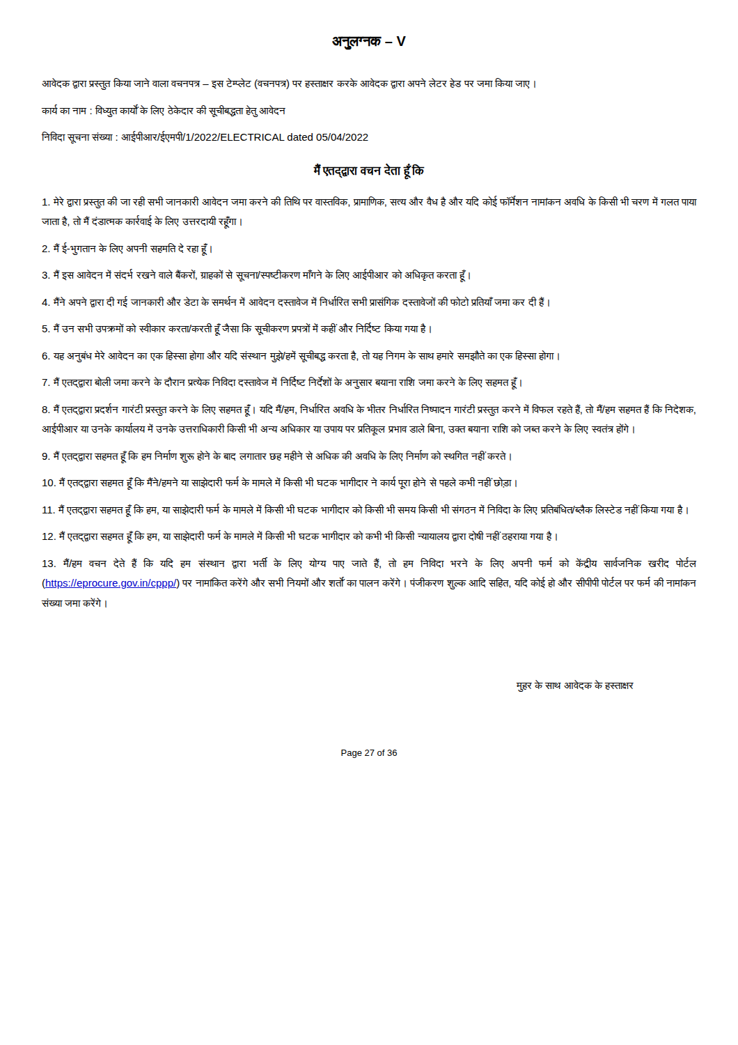अनुलग्नक – V
आवेदक द्वारा प्रस्तुत किया जाने वाला वचनपत्र – इस टेम्प्लेट (वचनपत्र) पर हस्ताक्षर करके आवेदक द्वारा अपने लेटर हेड पर जमा किया जाए।
कार्य का नाम : विध्युत कार्यों के लिए ठेकेदार की सूचीबद्धता हेतु आवेदन
निविदा सूचना संख्या : आईपीआर/ईएमपी/1/2022/ELECTRICAL dated 05/04/2022
मैं एतद्द्वारा वचन देता हूँ कि
1. मेरे द्वारा प्रस्तुत की जा रही सभी जानकारी आवेदन जमा करने की तिथि पर वास्तविक, प्रामाणिक, सत्य और वैध है और यदि कोई फॉर्मेशन नामांकन अवधि के किसी भी चरण में गलत पाया जाता है, तो मैं दंडात्मक कार्रवाई के लिए उत्तरदायी रहूँगा।
2. मैं ई-भुगतान के लिए अपनी सहमति दे रहा हूँ।
3. मैं इस आवेदन में संदर्भ रखने वाले बैंकरों, ग्राहकों से सूचना/स्पष्टीकरण माँगने के लिए आईपीआर को अधिकृत करता हूँ।
4. मैंने अपने द्वारा दी गई जानकारी और डेटा के समर्थन में आवेदन दस्तावेज में निर्धारित सभी प्रासंगिक दस्तावेजों की फोटो प्रतियाँ जमा कर दी हैं।
5. मैं उन सभी उपक्रमों को स्वीकार करता/करती हूँ जैसा कि सूचीकरण प्रपत्रों में कहीं और निर्दिष्ट किया गया है।
6. यह अनुबंध मेरे आवेदन का एक हिस्सा होगा और यदि संस्थान मुझे/हमें सूचीबद्ध करता है, तो यह निगम के साथ हमारे समझौते का एक हिस्सा होगा।
7. मैं एतद्द्वारा बोली जमा करने के दौरान प्रत्येक निविदा दस्तावेज में निर्दिष्ट निर्देशों के अनुसार बयाना राशि जमा करने के लिए सहमत हूँ।
8. मैं एतद्द्वारा प्रदर्शन गारंटी प्रस्तुत करने के लिए सहमत हूँ। यदि मैं/हम, निर्धारित अवधि के भीतर निर्धारित निष्पादन गारंटी प्रस्तुत करने में विफल रहते हैं, तो मैं/हम सहमत हैं कि निदेशक, आईपीआर या उनके कार्यालय में उनके उत्तराधिकारी किसी भी अन्य अधिकार या उपाय पर प्रतिकूल प्रभाव डाले बिना, उक्त बयाना राशि को जब्त करने के लिए स्वतंत्र होंगे।
9. मैं एतद्द्वारा सहमत हूँ कि हम निर्माण शुरू होने के बाद लगातार छह महीने से अधिक की अवधि के लिए निर्माण को स्थगित नहीं करते।
10. मैं एतद्द्वारा सहमत हूँ कि मैंने/हमने या साझेदारी फर्म के मामले में किसी भी घटक भागीदार ने कार्य पूरा होने से पहले कभी नहीं छोड़ा।
11. मैं एतद्द्वारा सहमत हूँ कि हम, या साझेदारी फर्म के मामले में किसी भी घटक भागीदार को किसी भी समय किसी भी संगठन में निविदा के लिए प्रतिबंधित/ब्लैक लिस्टेड नहीं किया गया है।
12. मैं एतद्द्वारा सहमत हूँ कि हम, या साझेदारी फर्म के मामले में किसी भी घटक भागीदार को कभी भी किसी न्यायालय द्वारा दोषी नहीं ठहराया गया है।
13. मैं/हम वचन देते हैं कि यदि हम संस्थान द्वारा भर्ती के लिए योग्य पाए जाते हैं, तो हम निविदा भरने के लिए अपनी फर्म को केंद्रीय सार्वजनिक खरीद पोर्टल (https://eprocure.gov.in/cppp/) पर नामांकित करेंगे और सभी नियमों और शर्तों का पालन करेंगे। पंजीकरण शुल्क आदि सहित, यदि कोई हो और सीपीपी पोर्टल पर फर्म की नामांकन संख्या जमा करेंगे।
मुहर के साथ आवेदक के हस्ताक्षर
Page 27 of 36